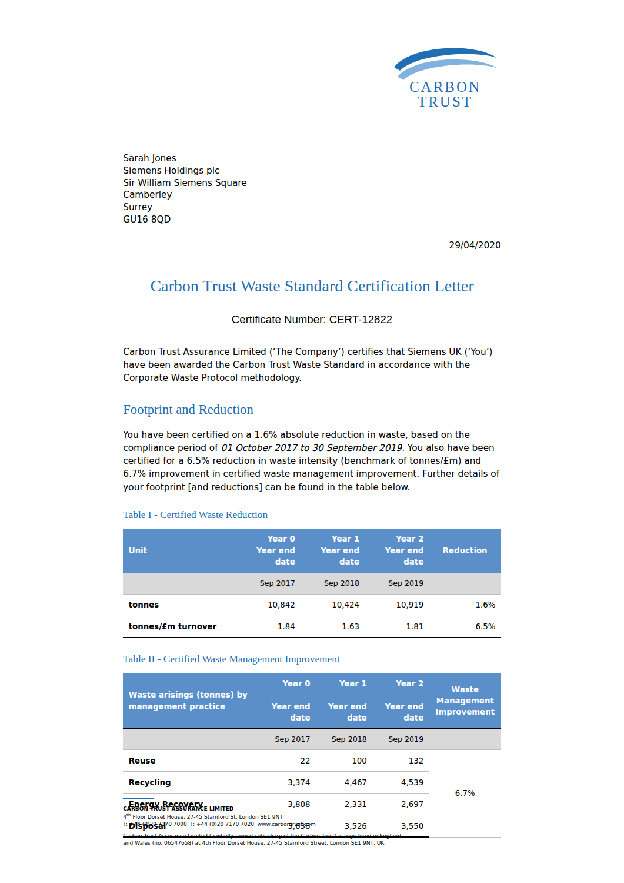CARBON TRUST
Sarah Jones
Siemens Holdings plc
Sir William Siemens Square
Camberley
Surrey
GU16 8QD
29/04/2020
Carbon Trust Waste Standard Certification Letter
Certificate Number: CERT-12822
Carbon Trust Assurance Limited (‘The Company’) certifies that Siemens UK (‘You’) have been awarded the Carbon Trust Waste Standard in accordance with the Corporate Waste Protocol methodology.
Footprint and Reduction
You have been certified on a 1.6% absolute reduction in waste, based on the compliance period of 01 October 2017 to 30 September 2019. You also have been certified for a 6.5% reduction in waste intensity (benchmark of tonnes/£m) and 6.7% improvement in certified waste management improvement. Further details of your footprint [and reductions] can be found in the table below.
Table I - Certified Waste Reduction
| Unit | Year 0 Year end date | Year 1 Year end date | Year 2 Year end date | Reduction |
| --- | --- | --- | --- | --- |
| | Sep 2017 | Sep 2018 | Sep 2019 | |
| tonnes | 10,842 | 10,424 | 10,919 | 1.6% |
| tonnes/£m turnover | 1.84 | 1.63 | 1.81 | 6.5% |
Table II - Certified Waste Management Improvement
| Waste arisings (tonnes) by management practice | Year 0 Year end date | Year 1 Year end date | Year 2 Year end date | Waste Management Improvement |
| --- | --- | --- | --- | --- |
| | Sep 2017 | Sep 2018 | Sep 2019 | |
| Reuse | 22 | 100 | 132 | 6.7% |
| Recycling | 3,374 | 4,467 | 4,539 |
| Energy Recovery | 3,808 | 2,331 | 2,697 |
| Disposal | 3,638 | 3,526 | 3,550 |
CARBON TRUST ASSURANCE LIMITED
4th Floor Dorset House, 27-45 Stamford St, London SE1 9NT
T: +44 (0)20 7170 7000 F: +44 (0)20 7170 7020 www.carbontrust.com
Carbon Trust Assurance Limited (a wholly-owned subsidiary of the Carbon Trust) is registered in England
and Wales (no. 06547658) at 4th Floor Dorset House, 27-45 Stamford Street, London SE1 9NT, UK